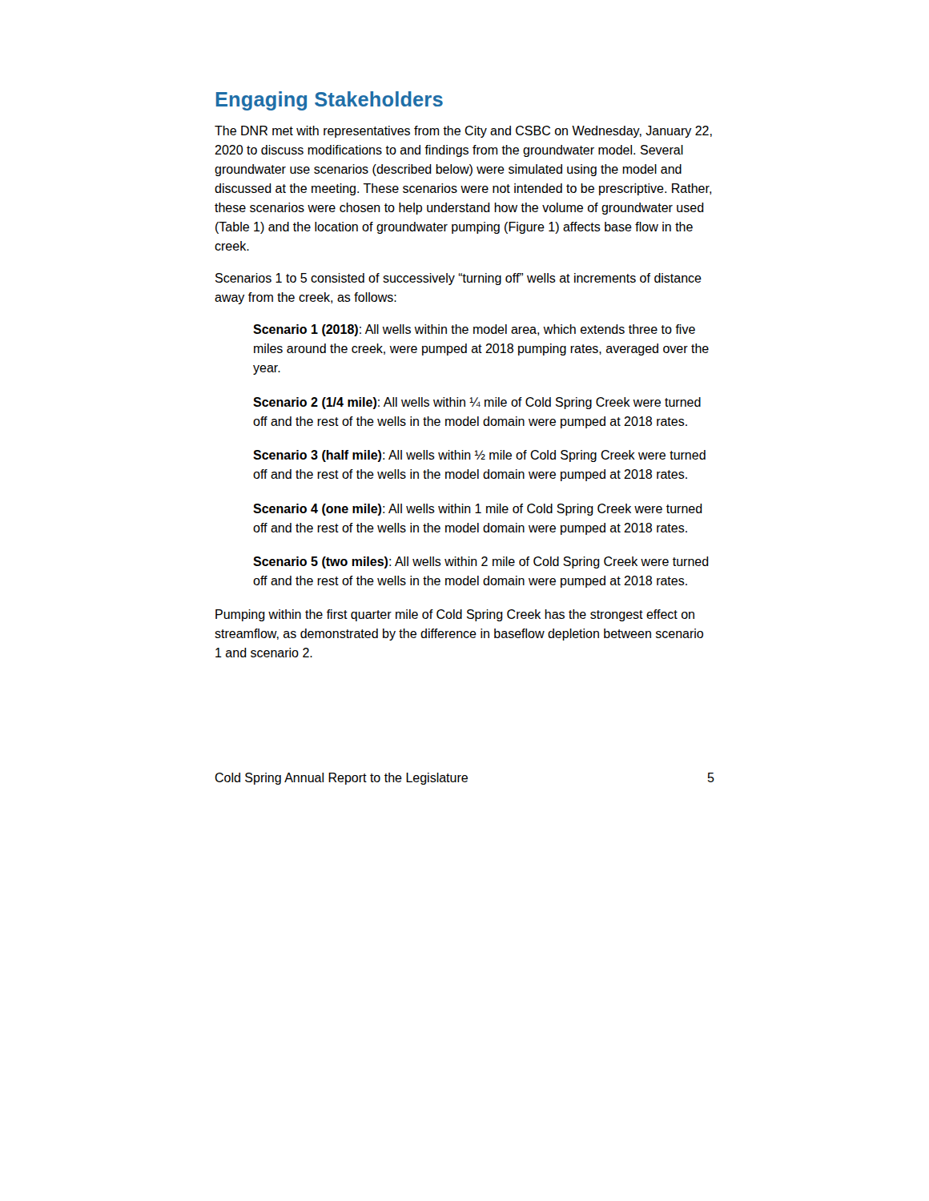Engaging Stakeholders
The DNR met with representatives from the City and CSBC on Wednesday, January 22, 2020 to discuss modifications to and findings from the groundwater model. Several groundwater use scenarios (described below) were simulated using the model and discussed at the meeting. These scenarios were not intended to be prescriptive. Rather, these scenarios were chosen to help understand how the volume of groundwater used (Table 1) and the location of groundwater pumping (Figure 1) affects base flow in the creek.
Scenarios 1 to 5 consisted of successively “turning off” wells at increments of distance away from the creek, as follows:
Scenario 1 (2018): All wells within the model area, which extends three to five miles around the creek, were pumped at 2018 pumping rates, averaged over the year.
Scenario 2 (1/4 mile): All wells within ¼ mile of Cold Spring Creek were turned off and the rest of the wells in the model domain were pumped at 2018 rates.
Scenario 3 (half mile): All wells within ½ mile of Cold Spring Creek were turned off and the rest of the wells in the model domain were pumped at 2018 rates.
Scenario 4 (one mile): All wells within 1 mile of Cold Spring Creek were turned off and the rest of the wells in the model domain were pumped at 2018 rates.
Scenario 5 (two miles): All wells within 2 mile of Cold Spring Creek were turned off and the rest of the wells in the model domain were pumped at 2018 rates.
Pumping within the first quarter mile of Cold Spring Creek has the strongest effect on streamflow, as demonstrated by the difference in baseflow depletion between scenario 1 and scenario 2.
Cold Spring Annual Report to the Legislature 5